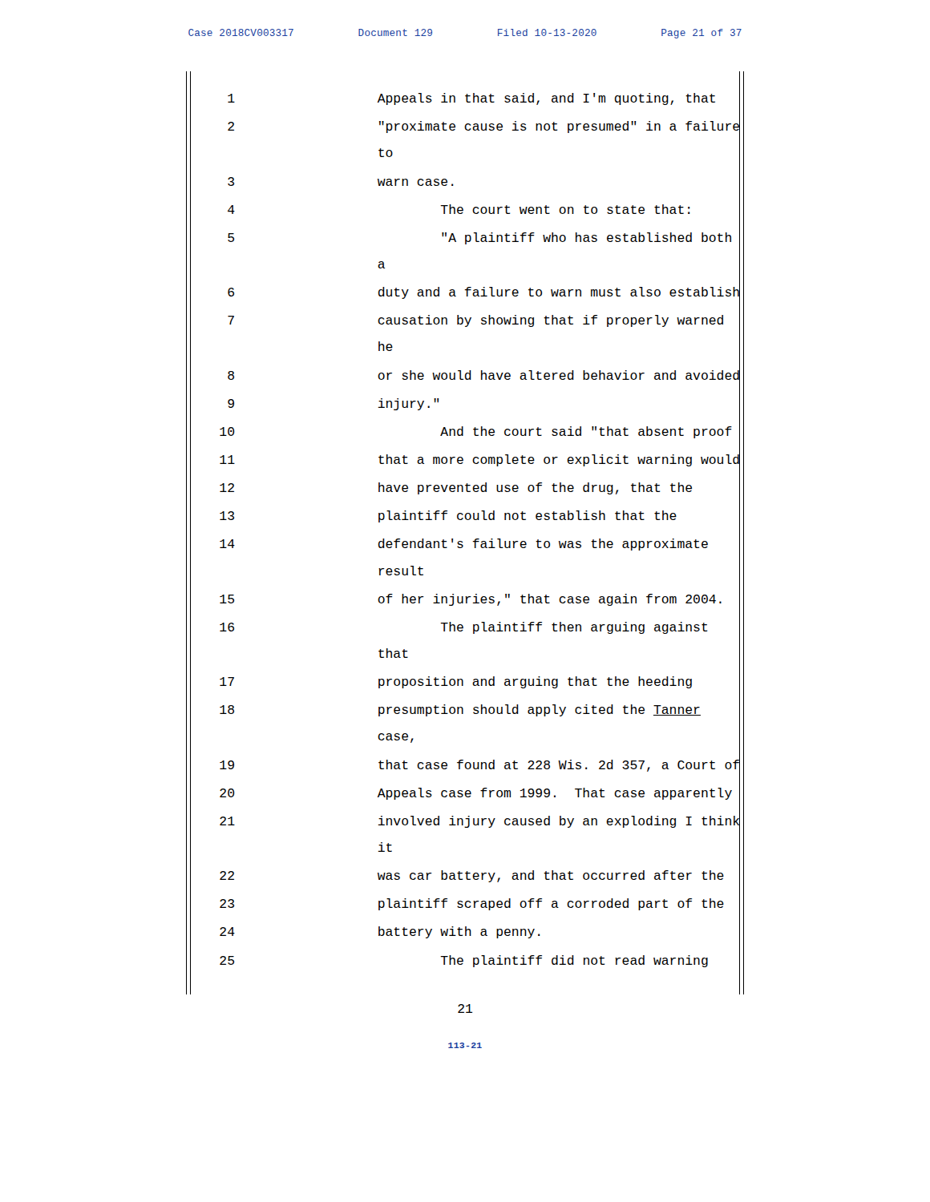Case 2018CV003317 Document 129 Filed 10-13-2020 Page 21 of 37
| 1 | Appeals in that said, and I'm quoting, that |
| 2 | "proximate cause is not presumed" in a failure to |
| 3 | warn case. |
| 4 | The court went on to state that: |
| 5 | "A plaintiff who has established both a |
| 6 | duty and a failure to warn must also establish |
| 7 | causation by showing that if properly warned he |
| 8 | or she would have altered behavior and avoided |
| 9 | injury." |
| 10 | And the court said "that absent proof |
| 11 | that a more complete or explicit warning would |
| 12 | have prevented use of the drug, that the |
| 13 | plaintiff could not establish that the |
| 14 | defendant's failure to was the approximate result |
| 15 | of her injuries," that case again from 2004. |
| 16 | The plaintiff then arguing against that |
| 17 | proposition and arguing that the heeding |
| 18 | presumption should apply cited the Tanner case, |
| 19 | that case found at 228 Wis. 2d 357, a Court of |
| 20 | Appeals case from 1999. That case apparently |
| 21 | involved injury caused by an exploding I think it |
| 22 | was car battery, and that occurred after the |
| 23 | plaintiff scraped off a corroded part of the |
| 24 | battery with a penny. |
| 25 | The plaintiff did not read warning |
21
113-21